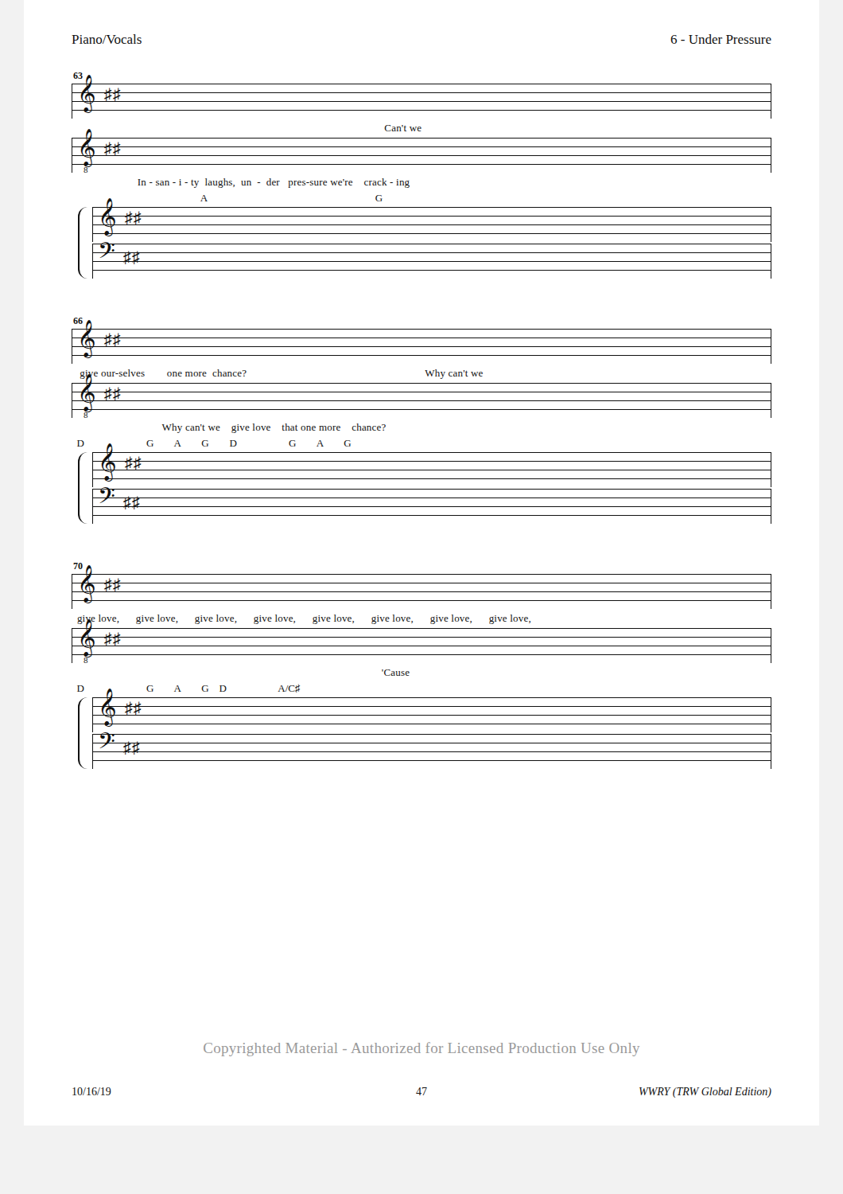Piano/Vocals
6 - Under Pressure
63
𝄞 ♯♯
Can't we
𝄞 8 ♯♯
In - san - i - ty laughs, un - der pres-sure we're crack - ing
A G
𝄞 ♯♯
𝄢 ♯♯
66
𝄞 ♯♯
give our-selves one more chance? Why can't we
𝄞 8 ♯♯
Why can't we give love that one more chance?
D G A G D G A G
𝄞 ♯♯
𝄢 ♯♯
70
𝄞 ♯♯
give love, give love, give love, give love, give love, give love, give love, give love,
𝄞 8 ♯♯
'Cause
D G A G D A/C♯
𝄞 ♯♯
𝄢 ♯♯
Copyrighted Material - Authorized for Licensed Production Use Only
10/16/19
47
WWRY (TRW Global Edition)